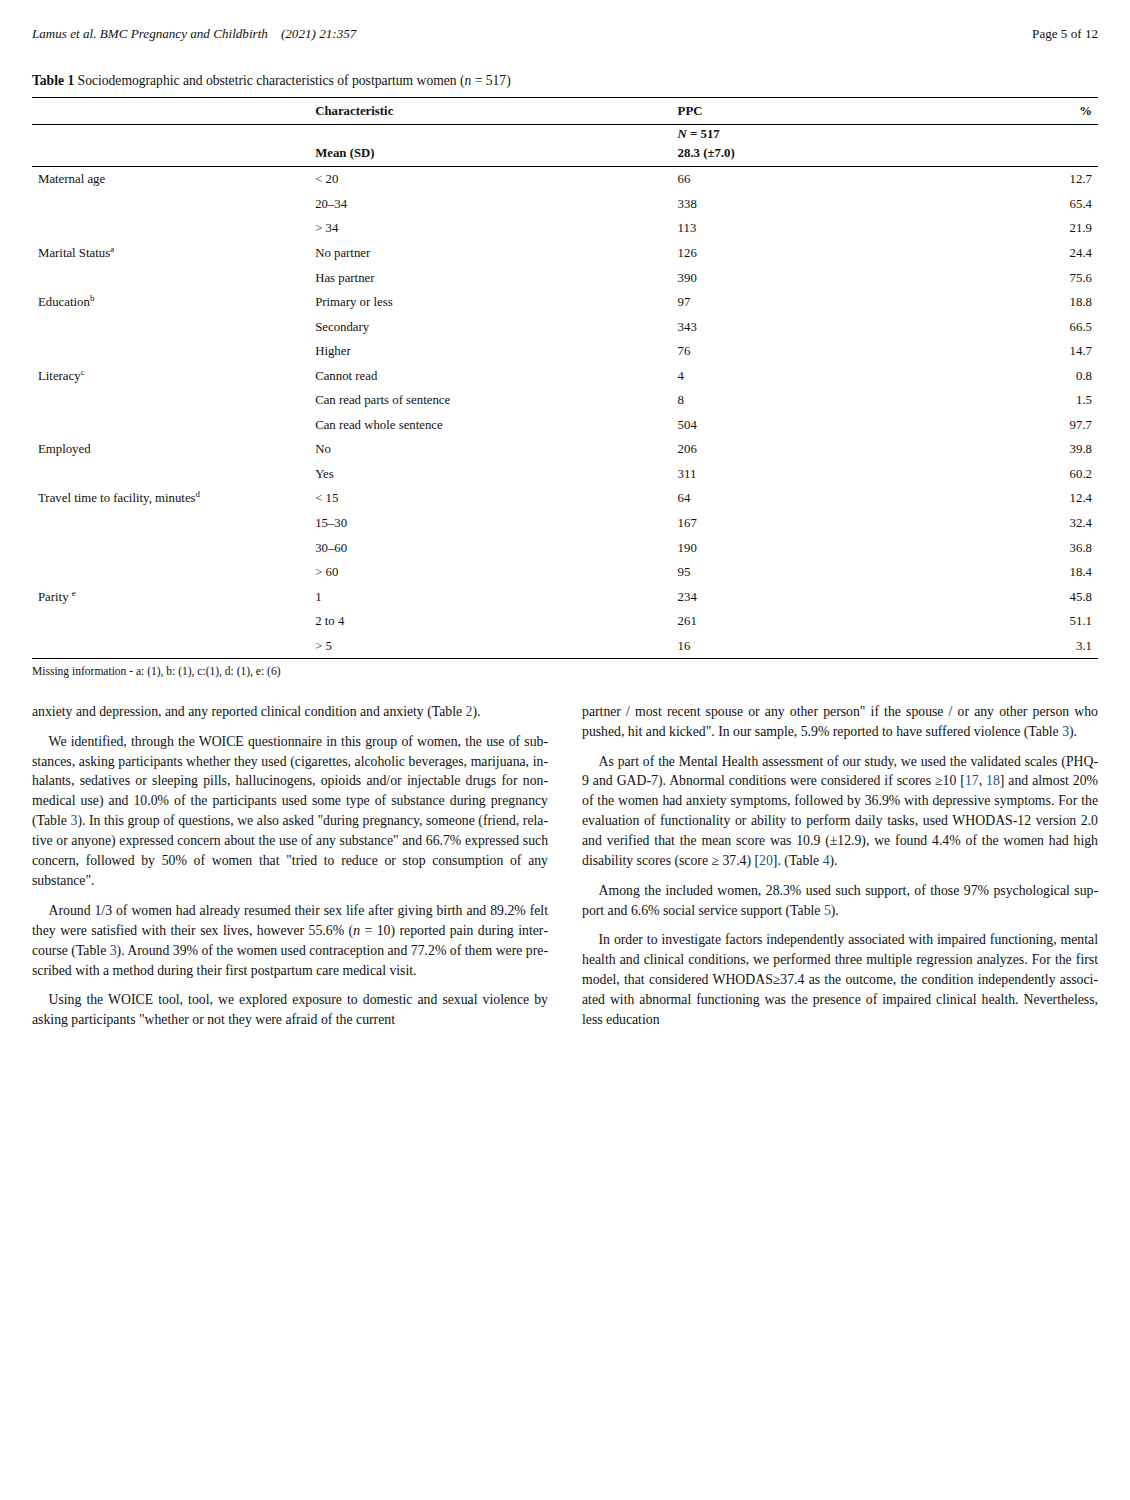Lamus et al. BMC Pregnancy and Childbirth (2021) 21:357
Page 5 of 12
Table 1 Sociodemographic and obstetric characteristics of postpartum women (n = 517)
| | Characteristic | PPC | % |
| --- | --- | --- | --- |
| | | N = 517 | |
| | Mean (SD) | 28.3 (±7.0) | |
| Maternal age | < 20 | 66 | 12.7 |
| | 20–34 | 338 | 65.4 |
| | > 34 | 113 | 21.9 |
| Marital Status a | No partner | 126 | 24.4 |
| | Has partner | 390 | 75.6 |
| Education b | Primary or less | 97 | 18.8 |
| | Secondary | 343 | 66.5 |
| | Higher | 76 | 14.7 |
| Literacy c | Cannot read | 4 | 0.8 |
| | Can read parts of sentence | 8 | 1.5 |
| | Can read whole sentence | 504 | 97.7 |
| Employed | No | 206 | 39.8 |
| | Yes | 311 | 60.2 |
| Travel time to facility, minutes d | < 15 | 64 | 12.4 |
| | 15–30 | 167 | 32.4 |
| | 30–60 | 190 | 36.8 |
| | > 60 | 95 | 18.4 |
| Parity e | 1 | 234 | 45.8 |
| | 2 to 4 | 261 | 51.1 |
| | > 5 | 16 | 3.1 |
Missing information - a: (1), b: (1), c:(1), d: (1), e: (6)
anxiety and depression, and any reported clinical condition and anxiety (Table 2).
We identified, through the WOICE questionnaire in this group of women, the use of substances, asking participants whether they used (cigarettes, alcoholic beverages, marijuana, inhalants, sedatives or sleeping pills, hallucinogens, opioids and/or injectable drugs for non-medical use) and 10.0% of the participants used some type of substance during pregnancy (Table 3). In this group of questions, we also asked "during pregnancy, someone (friend, relative or anyone) expressed concern about the use of any substance" and 66.7% expressed such concern, followed by 50% of women that "tried to reduce or stop consumption of any substance".
Around 1/3 of women had already resumed their sex life after giving birth and 89.2% felt they were satisfied with their sex lives, however 55.6% (n = 10) reported pain during intercourse (Table 3). Around 39% of the women used contraception and 77.2% of them were prescribed with a method during their first postpartum care medical visit.
Using the WOICE tool, tool, we explored exposure to domestic and sexual violence by asking participants "whether or not they were afraid of the current
partner / most recent spouse or any other person" if the spouse / or any other person who pushed, hit and kicked". In our sample, 5.9% reported to have suffered violence (Table 3).
As part of the Mental Health assessment of our study, we used the validated scales (PHQ-9 and GAD-7). Abnormal conditions were considered if scores ≥10 [17, 18] and almost 20% of the women had anxiety symptoms, followed by 36.9% with depressive symptoms. For the evaluation of functionality or ability to perform daily tasks, used WHODAS-12 version 2.0 and verified that the mean score was 10.9 (±12.9), we found 4.4% of the women had high disability scores (score ≥ 37.4) [20]. (Table 4).
Among the included women, 28.3% used such support, of those 97% psychological support and 6.6% social service support (Table 5).
In order to investigate factors independently associated with impaired functioning, mental health and clinical conditions, we performed three multiple regression analyzes. For the first model, that considered WHODAS≥37.4 as the outcome, the condition independently associated with abnormal functioning was the presence of impaired clinical health. Nevertheless, less education